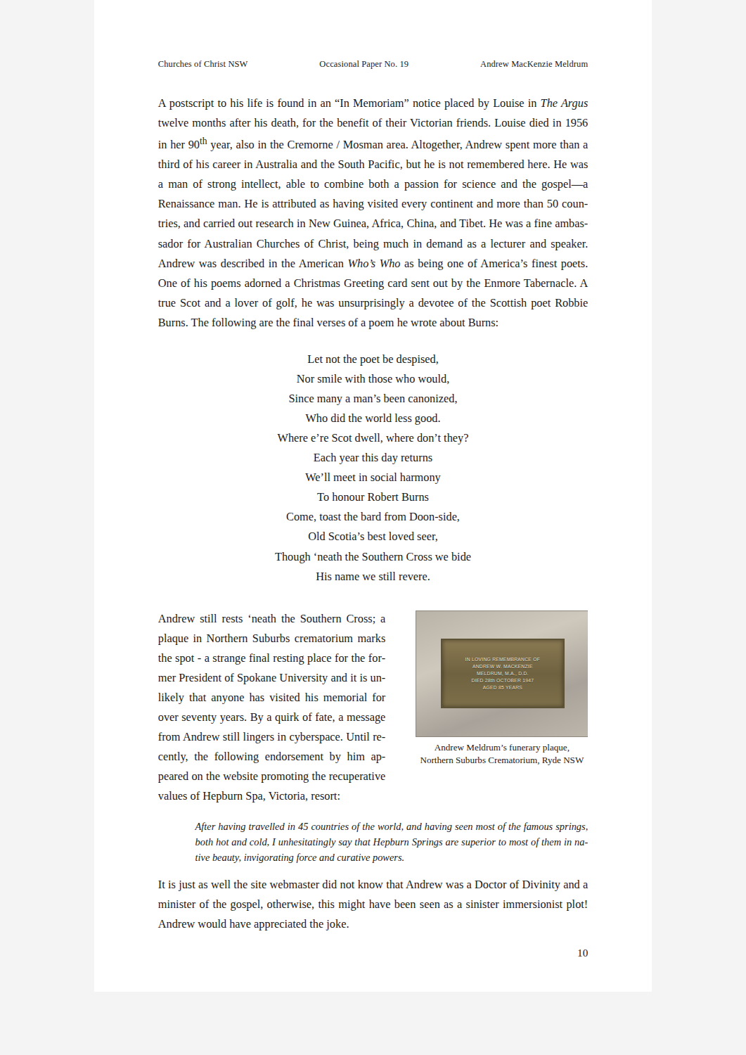Churches of Christ NSW Occasional Paper No. 19 Andrew MacKenzie Meldrum
A postscript to his life is found in an “In Memoriam” notice placed by Louise in The Argus twelve months after his death, for the benefit of their Victorian friends. Louise died in 1956 in her 90th year, also in the Cremorne / Mosman area. Altogether, Andrew spent more than a third of his career in Australia and the South Pacific, but he is not remembered here. He was a man of strong intellect, able to combine both a passion for science and the gospel—a Renaissance man. He is attributed as having visited every continent and more than 50 countries, and carried out research in New Guinea, Africa, China, and Tibet. He was a fine ambassador for Australian Churches of Christ, being much in demand as a lecturer and speaker. Andrew was described in the American Who’s Who as being one of America’s finest poets. One of his poems adorned a Christmas Greeting card sent out by the Enmore Tabernacle. A true Scot and a lover of golf, he was unsurprisingly a devotee of the Scottish poet Robbie Burns. The following are the final verses of a poem he wrote about Burns:
Let not the poet be despised,
Nor smile with those who would,
Since many a man’s been canonized,
Who did the world less good.
Where e’re Scot dwell, where don’t they?
Each year this day returns
We’ll meet in social harmony
To honour Robert Burns
Come, toast the bard from Doon-side,
Old Scotia’s best loved seer,
Though ‘neath the Southern Cross we bide
His name we still revere.
Andrew Meldrum’s funerary plaque,
Northern Suburbs Crematorium, Ryde NSW
Andrew still rests ‘neath the Southern Cross; a plaque in Northern Suburbs crematorium marks the spot - a strange final resting place for the former President of Spokane University and it is unlikely that anyone has visited his memorial for over seventy years. By a quirk of fate, a message from Andrew still lingers in cyberspace. Until recently, the following endorsement by him appeared on the website promoting the recuperative values of Hepburn Spa, Victoria, resort:
After having travelled in 45 countries of the world, and having seen most of the famous springs, both hot and cold, I unhesitatingly say that Hepburn Springs are superior to most of them in native beauty, invigorating force and curative powers.
It is just as well the site webmaster did not know that Andrew was a Doctor of Divinity and a minister of the gospel, otherwise, this might have been seen as a sinister immersionist plot! Andrew would have appreciated the joke.
10